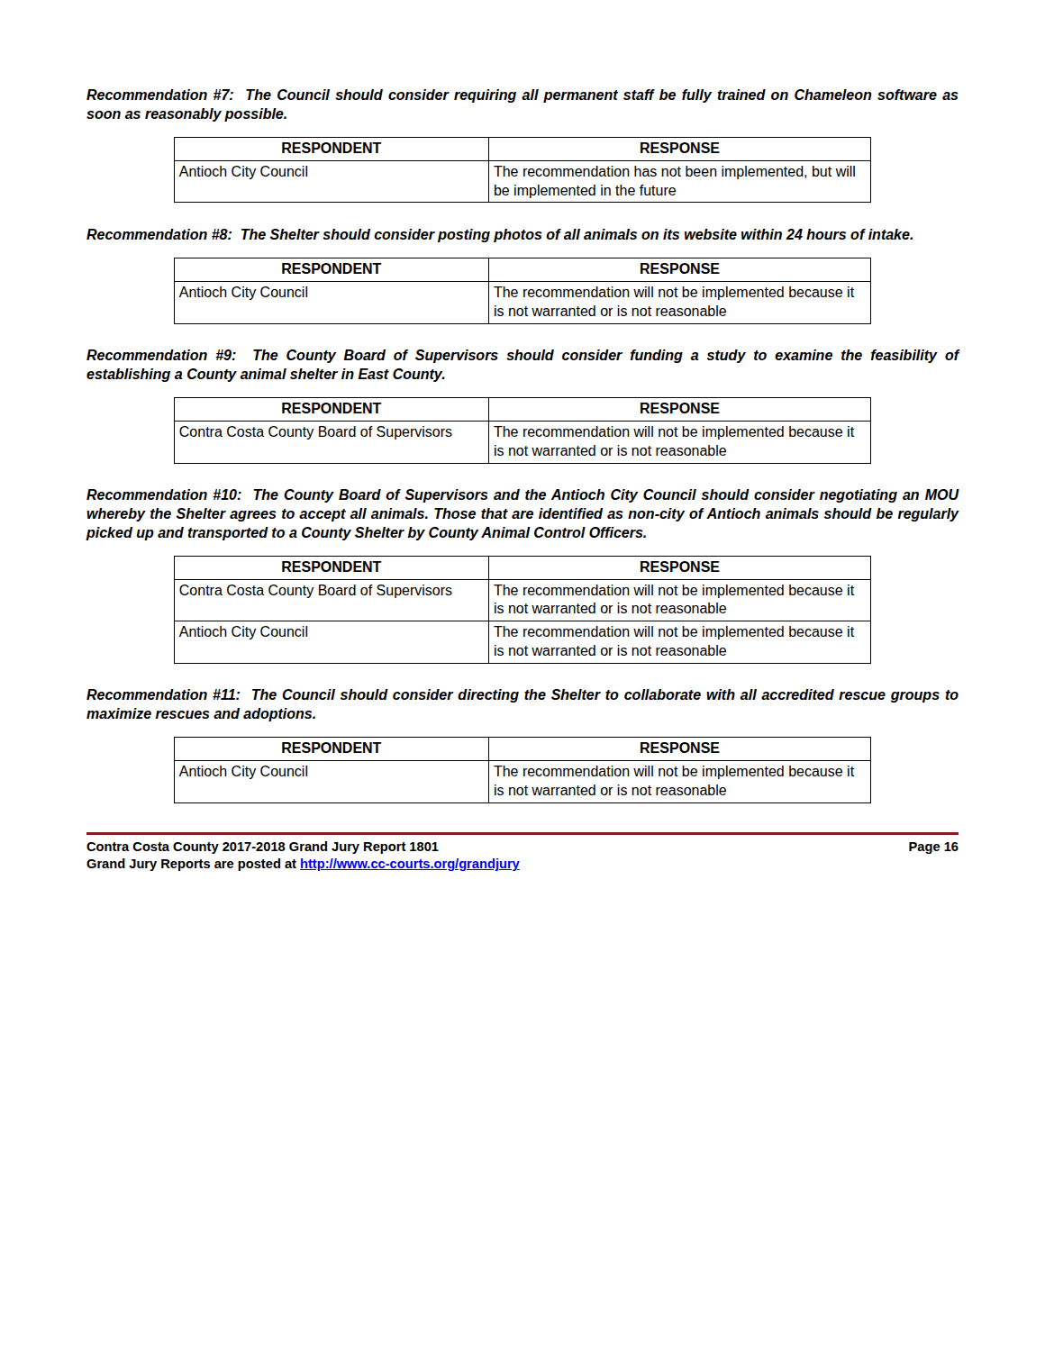Recommendation #7: The Council should consider requiring all permanent staff be fully trained on Chameleon software as soon as reasonably possible.
| RESPONDENT | RESPONSE |
| --- | --- |
| Antioch City Council | The recommendation has not been implemented, but will be implemented in the future |
Recommendation #8: The Shelter should consider posting photos of all animals on its website within 24 hours of intake.
| RESPONDENT | RESPONSE |
| --- | --- |
| Antioch City Council | The recommendation will not be implemented because it is not warranted or is not reasonable |
Recommendation #9: The County Board of Supervisors should consider funding a study to examine the feasibility of establishing a County animal shelter in East County.
| RESPONDENT | RESPONSE |
| --- | --- |
| Contra Costa County Board of Supervisors | The recommendation will not be implemented because it is not warranted or is not reasonable |
Recommendation #10: The County Board of Supervisors and the Antioch City Council should consider negotiating an MOU whereby the Shelter agrees to accept all animals. Those that are identified as non-city of Antioch animals should be regularly picked up and transported to a County Shelter by County Animal Control Officers.
| RESPONDENT | RESPONSE |
| --- | --- |
| Contra Costa County Board of Supervisors | The recommendation will not be implemented because it is not warranted or is not reasonable |
| Antioch City Council | The recommendation will not be implemented because it is not warranted or is not reasonable |
Recommendation #11: The Council should consider directing the Shelter to collaborate with all accredited rescue groups to maximize rescues and adoptions.
| RESPONDENT | RESPONSE |
| --- | --- |
| Antioch City Council | The recommendation will not be implemented because it is not warranted or is not reasonable |
Contra Costa County 2017-2018 Grand Jury Report 1801 Page 16
Grand Jury Reports are posted at http://www.cc-courts.org/grandjury